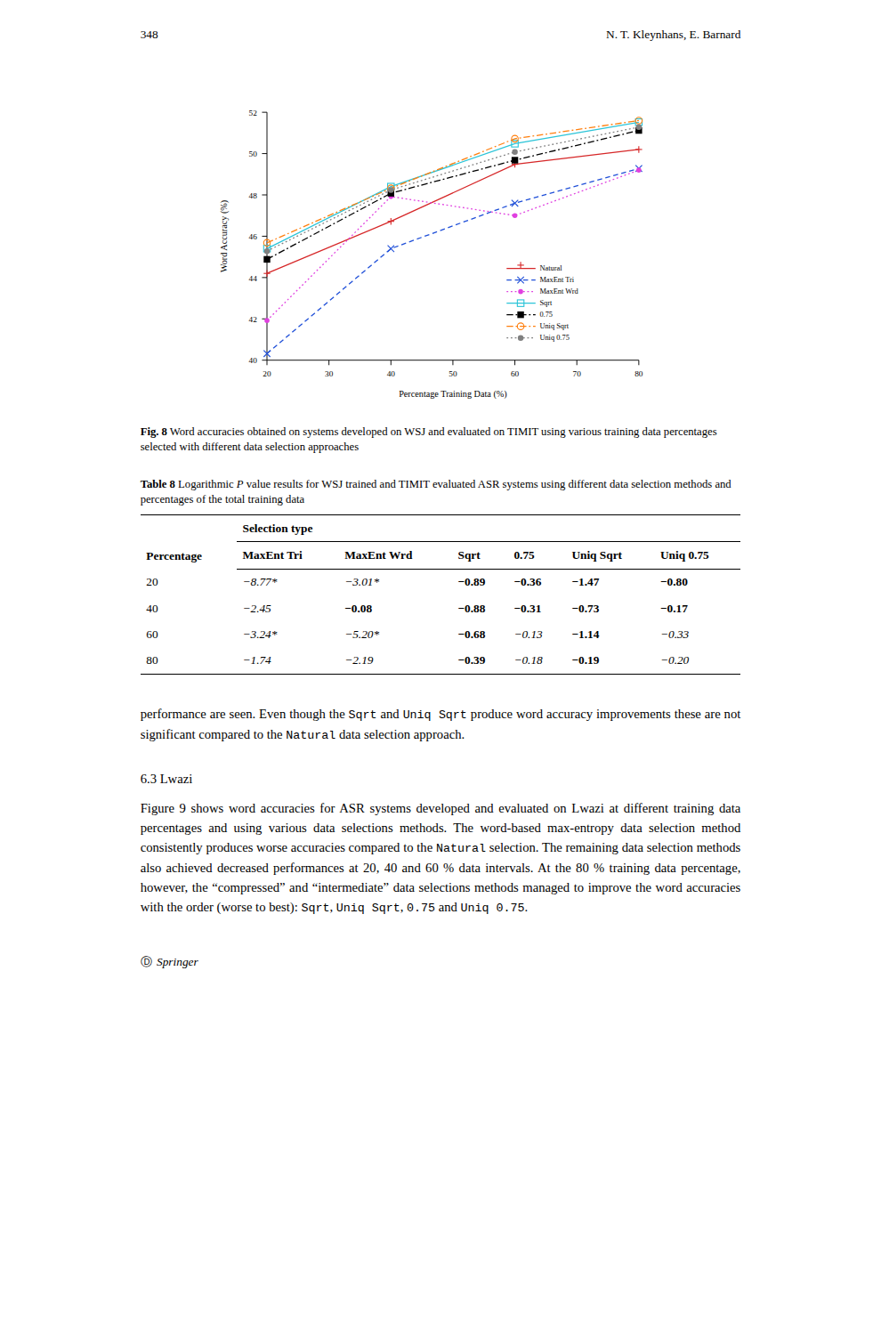348 N. T. Kleynhans, E. Barnard
40 42 44 46 48 50 52 20 30 40 50 60 70 80 Percentage Training Data (%) Word Accuracy (%) Natural MaxEnt Tri MaxEnt Wrd Sqrt 0.75 Uniq Sqrt Uniq 0.75
Fig. 8 Word accuracies obtained on systems developed on WSJ and evaluated on TIMIT using various training data percentages selected with different data selection approaches
Table 8 Logarithmic P value results for WSJ trained and TIMIT evaluated ASR systems using different data selection methods and percentages of the total training data
| Percentage | Selection type |
| --- | --- |
| MaxEnt Tri | MaxEnt Wrd | Sqrt | 0.75 | Uniq Sqrt | Uniq 0.75 |
| 20 | −8.77* | −3.01* | −0.89 | −0.36 | −1.47 | −0.80 |
| 40 | −2.45 | −0.08 | −0.88 | −0.31 | −0.73 | −0.17 |
| 60 | −3.24* | −5.20* | −0.68 | −0.13 | −1.14 | −0.33 |
| 80 | −1.74 | −2.19 | −0.39 | −0.18 | −0.19 | −0.20 |
performance are seen. Even though the Sqrt and Uniq Sqrt produce word accuracy improvements these are not significant compared to the Natural data selection approach.
6.3 Lwazi
Figure 9 shows word accuracies for ASR systems developed and evaluated on Lwazi at different training data percentages and using various data selections methods. The word-based max-entropy data selection method consistently produces worse accuracies compared to the Natural selection. The remaining data selection methods also achieved decreased performances at 20, 40 and 60 % data intervals. At the 80 % training data percentage, however, the “compressed” and “intermediate” data selections methods managed to improve the word accuracies with the order (worse to best): Sqrt, Uniq Sqrt, 0.75 and Uniq 0.75.
ⒹSpringer